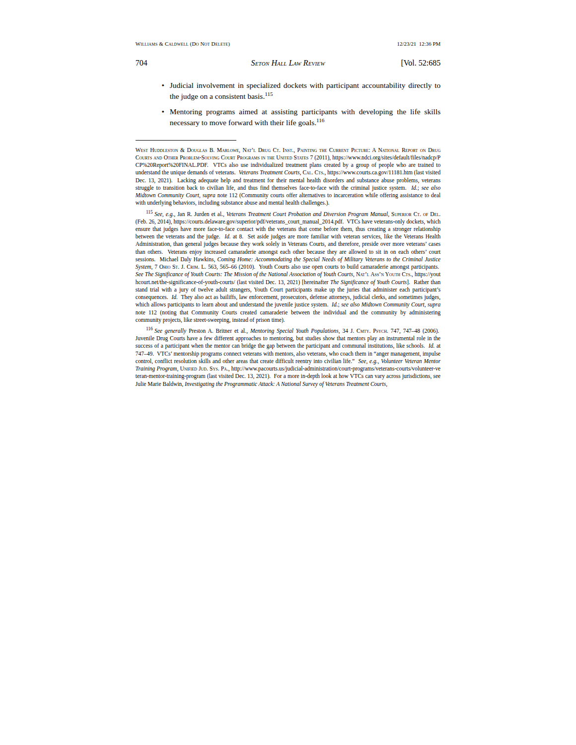Williams & Caldwell (Do Not Delete) 12/23/21 12:36 PM
704 Seton Hall Law Review [Vol. 52:685
Judicial involvement in specialized dockets with participant accountability directly to the judge on a consistent basis.115
Mentoring programs aimed at assisting participants with developing the life skills necessary to move forward with their life goals.116
West Huddleston & Douglas B. Marlowe, Nat’l Drug Ct. Inst., Painting the Current Picture: A National Report on Drug Courts and Other Problem-Solving Court Programs in the United States 7 (2011), https://www.ndci.org/sites/default/files/nadcp/PCP%20Report%20FINAL.PDF. VTCs also use individualized treatment plans created by a group of people who are trained to understand the unique demands of veterans. Veterans Treatment Courts, Cal. Cts., https://www.courts.ca.gov/11181.htm (last visited Dec. 13, 2021). Lacking adequate help and treatment for their mental health disorders and substance abuse problems, veterans struggle to transition back to civilian life, and thus find themselves face-to-face with the criminal justice system. Id.; see also Midtown Community Court, supra note 112 (Community courts offer alternatives to incarceration while offering assistance to deal with underlying behaviors, including substance abuse and mental health challenges.).
115 See, e.g., Jan R. Jurden et al., Veterans Treatment Court Probation and Diversion Program Manual, Superior Ct. of Del. (Feb. 26, 2014), https://courts.delaware.gov/superior/pdf/veterans_court_manual_2014.pdf. VTCs have veterans-only dockets, which ensure that judges have more face-to-face contact with the veterans that come before them, thus creating a stronger relationship between the veterans and the judge. Id. at 8. Set aside judges are more familiar with veteran services, like the Veterans Health Administration, than general judges because they work solely in Veterans Courts, and therefore, preside over more veterans’ cases than others. Veterans enjoy increased camaraderie amongst each other because they are allowed to sit in on each others’ court sessions. Michael Daly Hawkins, Coming Home: Accommodating the Special Needs of Military Veterans to the Criminal Justice System, 7 Ohio St. J. Crim. L. 563, 565–66 (2010). Youth Courts also use open courts to build camaraderie amongst participants. See The Significance of Youth Courts: The Mission of the National Association of Youth Courts, Nat’l Ass’n Youth Cts., https://youthcourt.net/the-significance-of-youth-courts/ (last visited Dec. 13, 2021) [hereinafter The Significance of Youth Courts]. Rather than stand trial with a jury of twelve adult strangers, Youth Court participants make up the juries that administer each participant’s consequences. Id. They also act as bailiffs, law enforcement, prosecutors, defense attorneys, judicial clerks, and sometimes judges, which allows participants to learn about and understand the juvenile justice system. Id.; see also Midtown Community Court, supra note 112 (noting that Community Courts created camaraderie between the individual and the community by administering community projects, like street-sweeping, instead of prison time).
116 See generally Preston A. Britner et al., Mentoring Special Youth Populations, 34 J. Cmty. Psych. 747, 747–48 (2006). Juvenile Drug Courts have a few different approaches to mentoring, but studies show that mentors play an instrumental role in the success of a participant when the mentor can bridge the gap between the participant and communal institutions, like schools. Id. at 747–49. VTCs’ mentorship programs connect veterans with mentors, also veterans, who coach them in “anger management, impulse control, conflict resolution skills and other areas that create difficult reentry into civilian life.” See, e.g., Volunteer Veteran Mentor Training Program, Unified Jud. Sys. Pa., http://www.pacourts.us/judicial-administration/court-programs/veterans-courts/volunteer-veteran-mentor-training-program (last visited Dec. 13, 2021). For a more in-depth look at how VTCs can vary across jurisdictions, see Julie Marie Baldwin, Investigating the Programmatic Attack: A National Survey of Veterans Treatment Courts,